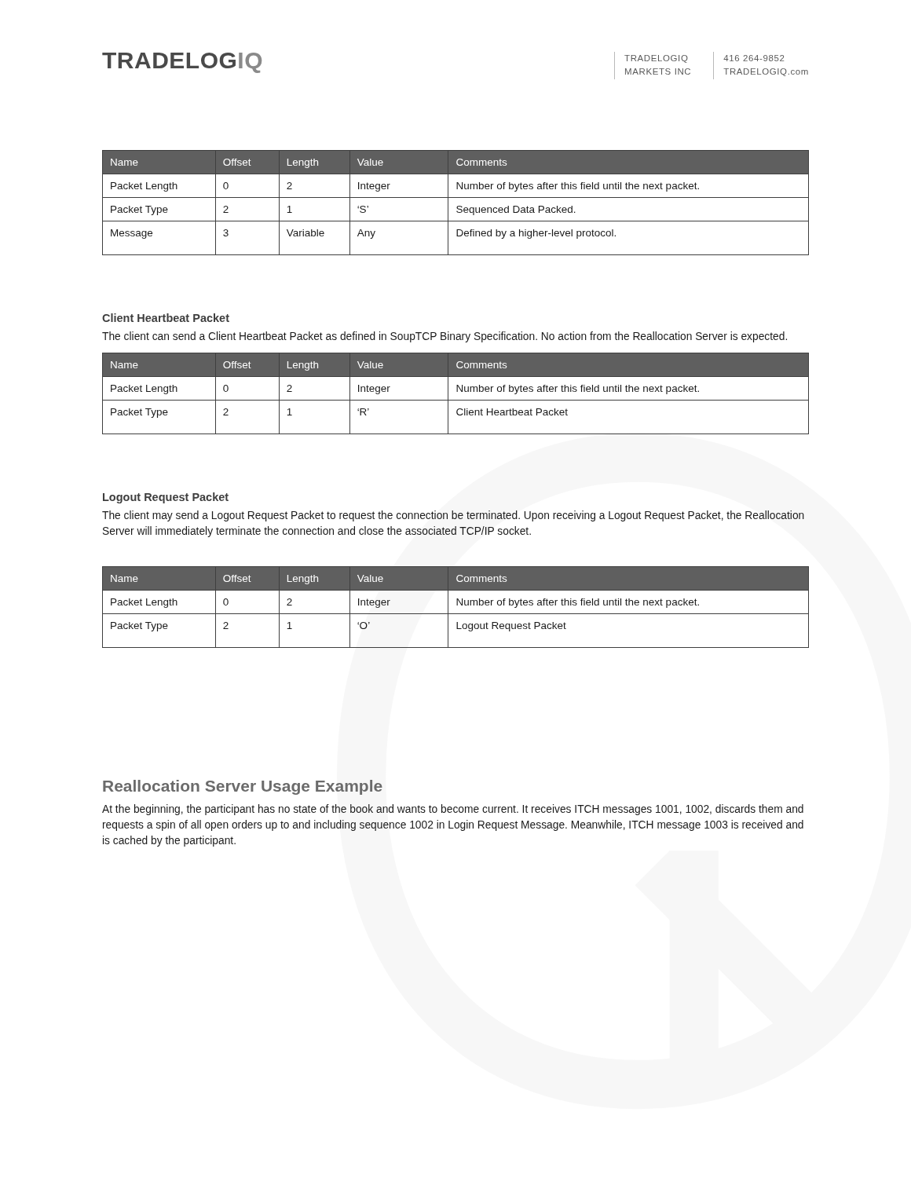TRADELOGIQ
TRADELOGIQ
MARKETS INC
416 264-9852
TRADELOGIQ.com
| Name | Offset | Length | Value | Comments |
| --- | --- | --- | --- | --- |
| Packet Length | 0 | 2 | Integer | Number of bytes after this field until the next packet. |
| Packet Type | 2 | 1 | ‘S’ | Sequenced Data Packed. |
| Message | 3 | Variable | Any | Defined by a higher-level protocol. |
Client Heartbeat Packet
The client can send a Client Heartbeat Packet as defined in SoupTCP Binary Specification. No action from the Reallocation Server is expected.
| Name | Offset | Length | Value | Comments |
| --- | --- | --- | --- | --- |
| Packet Length | 0 | 2 | Integer | Number of bytes after this field until the next packet. |
| Packet Type | 2 | 1 | ‘R’ | Client Heartbeat Packet |
Logout Request Packet
The client may send a Logout Request Packet to request the connection be terminated. Upon receiving a Logout Request Packet, the Reallocation Server will immediately terminate the connection and close the associated TCP/IP socket.
| Name | Offset | Length | Value | Comments |
| --- | --- | --- | --- | --- |
| Packet Length | 0 | 2 | Integer | Number of bytes after this field until the next packet. |
| Packet Type | 2 | 1 | ‘O’ | Logout Request Packet |
Reallocation Server Usage Example
At the beginning, the participant has no state of the book and wants to become current. It receives ITCH messages 1001, 1002, discards them and requests a spin of all open orders up to and including sequence 1002 in Login Request Message. Meanwhile, ITCH message 1003 is received and is cached by the participant.